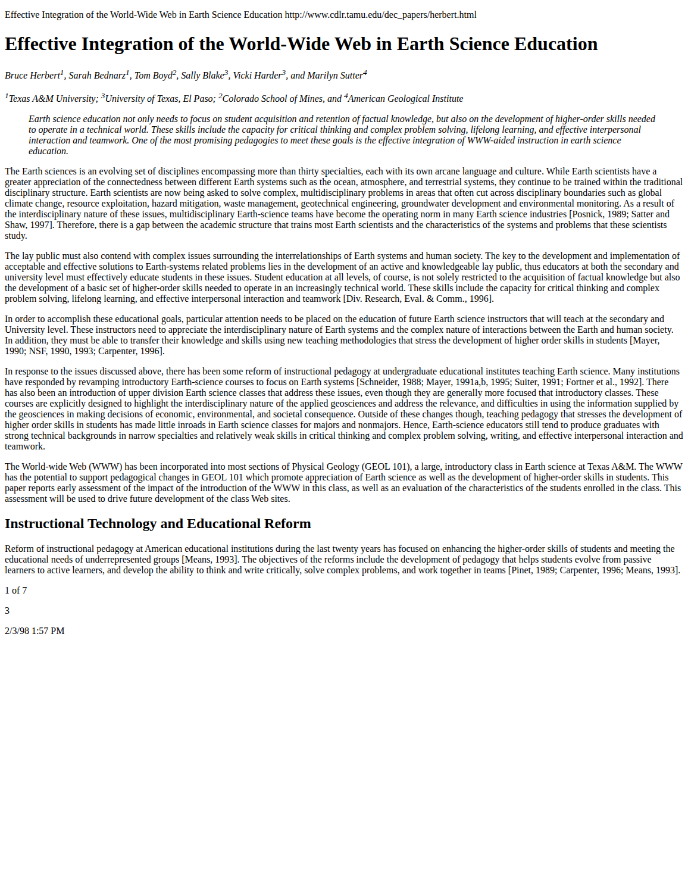Effective Integration of the World-Wide Web in Earth Science Education http://www.cdlr.tamu.edu/dec_papers/herbert.html
Effective Integration of the World-Wide Web in Earth Science Education
Bruce Herbert1, Sarah Bednarz1, Tom Boyd2, Sally Blake3, Vicki Harder3, and Marilyn Sutter4
1Texas A&M University; 3University of Texas, El Paso; 2Colorado School of Mines, and 4American Geological Institute
Earth science education not only needs to focus on student acquisition and retention of factual knowledge, but also on the development of higher-order skills needed to operate in a technical world. These skills include the capacity for critical thinking and complex problem solving, lifelong learning, and effective interpersonal interaction and teamwork. One of the most promising pedagogies to meet these goals is the effective integration of WWW-aided instruction in earth science education.
The Earth sciences is an evolving set of disciplines encompassing more than thirty specialties, each with its own arcane language and culture. While Earth scientists have a greater appreciation of the connectedness between different Earth systems such as the ocean, atmosphere, and terrestrial systems, they continue to be trained within the traditional disciplinary structure. Earth scientists are now being asked to solve complex, multidisciplinary problems in areas that often cut across disciplinary boundaries such as global climate change, resource exploitation, hazard mitigation, waste management, geotechnical engineering, groundwater development and environmental monitoring. As a result of the interdisciplinary nature of these issues, multidisciplinary Earth-science teams have become the operating norm in many Earth science industries [Posnick, 1989; Satter and Shaw, 1997]. Therefore, there is a gap between the academic structure that trains most Earth scientists and the characteristics of the systems and problems that these scientists study.
The lay public must also contend with complex issues surrounding the interrelationships of Earth systems and human society. The key to the development and implementation of acceptable and effective solutions to Earth-systems related problems lies in the development of an active and knowledgeable lay public, thus educators at both the secondary and university level must effectively educate students in these issues. Student education at all levels, of course, is not solely restricted to the acquisition of factual knowledge but also the development of a basic set of higher-order skills needed to operate in an increasingly technical world. These skills include the capacity for critical thinking and complex problem solving, lifelong learning, and effective interpersonal interaction and teamwork [Div. Research, Eval. & Comm., 1996].
In order to accomplish these educational goals, particular attention needs to be placed on the education of future Earth science instructors that will teach at the secondary and University level. These instructors need to appreciate the interdisciplinary nature of Earth systems and the complex nature of interactions between the Earth and human society. In addition, they must be able to transfer their knowledge and skills using new teaching methodologies that stress the development of higher order skills in students [Mayer, 1990; NSF, 1990, 1993; Carpenter, 1996].
In response to the issues discussed above, there has been some reform of instructional pedagogy at undergraduate educational institutes teaching Earth science. Many institutions have responded by revamping introductory Earth-science courses to focus on Earth systems [Schneider, 1988; Mayer, 1991a,b, 1995; Suiter, 1991; Fortner et al., 1992]. There has also been an introduction of upper division Earth science classes that address these issues, even though they are generally more focused that introductory classes. These courses are explicitly designed to highlight the interdisciplinary nature of the applied geosciences and address the relevance, and difficulties in using the information supplied by the geosciences in making decisions of economic, environmental, and societal consequence. Outside of these changes though, teaching pedagogy that stresses the development of higher order skills in students has made little inroads in Earth science classes for majors and nonmajors. Hence, Earth-science educators still tend to produce graduates with strong technical backgrounds in narrow specialties and relatively weak skills in critical thinking and complex problem solving, writing, and effective interpersonal interaction and teamwork.
The World-wide Web (WWW) has been incorporated into most sections of Physical Geology (GEOL 101), a large, introductory class in Earth science at Texas A&M. The WWW has the potential to support pedagogical changes in GEOL 101 which promote appreciation of Earth science as well as the development of higher-order skills in students. This paper reports early assessment of the impact of the introduction of the WWW in this class, as well as an evaluation of the characteristics of the students enrolled in the class. This assessment will be used to drive future development of the class Web sites.
Instructional Technology and Educational Reform
Reform of instructional pedagogy at American educational institutions during the last twenty years has focused on enhancing the higher-order skills of students and meeting the educational needs of underrepresented groups [Means, 1993]. The objectives of the reforms include the development of pedagogy that helps students evolve from passive learners to active learners, and develop the ability to think and write critically, solve complex problems, and work together in teams [Pinet, 1989; Carpenter, 1996; Means, 1993].
1 of 7
3
2/3/98 1:57 PM